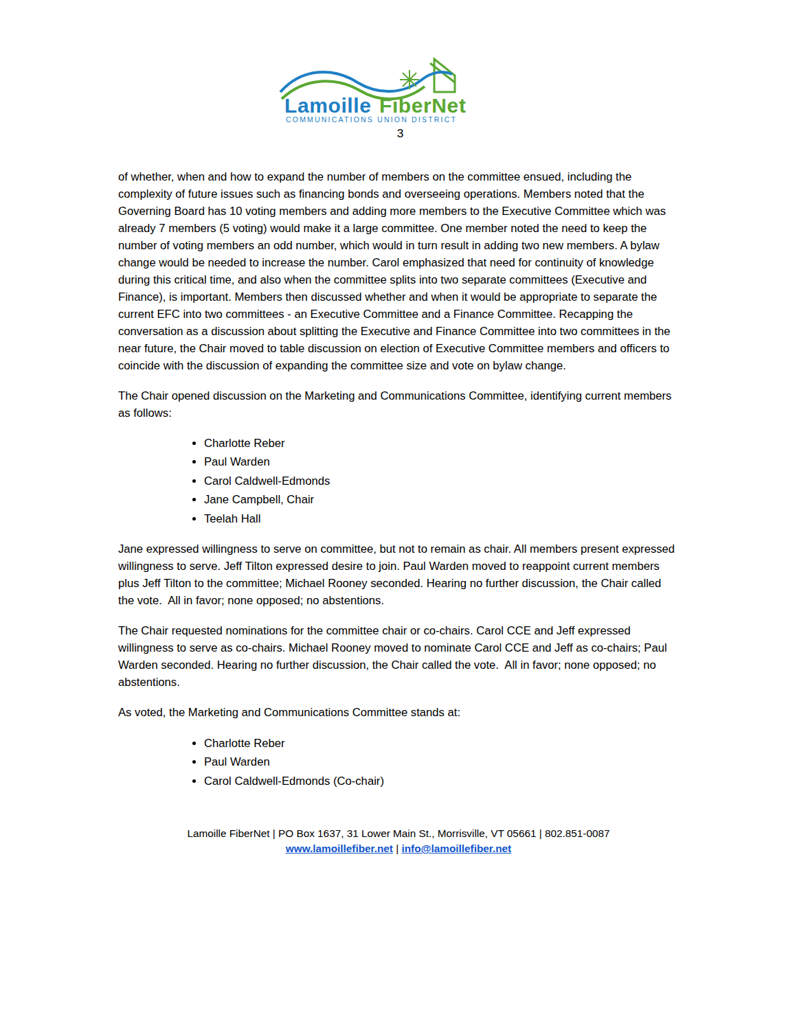Lamoille FiberNet COMMUNICATIONS UNION DISTRICT 3
of whether, when and how to expand the number of members on the committee ensued, including the complexity of future issues such as financing bonds and overseeing operations. Members noted that the Governing Board has 10 voting members and adding more members to the Executive Committee which was already 7 members (5 voting) would make it a large committee. One member noted the need to keep the number of voting members an odd number, which would in turn result in adding two new members. A bylaw change would be needed to increase the number. Carol emphasized that need for continuity of knowledge during this critical time, and also when the committee splits into two separate committees (Executive and Finance), is important. Members then discussed whether and when it would be appropriate to separate the current EFC into two committees - an Executive Committee and a Finance Committee. Recapping the conversation as a discussion about splitting the Executive and Finance Committee into two committees in the near future, the Chair moved to table discussion on election of Executive Committee members and officers to coincide with the discussion of expanding the committee size and vote on bylaw change.
The Chair opened discussion on the Marketing and Communications Committee, identifying current members as follows:
Charlotte Reber
Paul Warden
Carol Caldwell-Edmonds
Jane Campbell, Chair
Teelah Hall
Jane expressed willingness to serve on committee, but not to remain as chair. All members present expressed willingness to serve. Jeff Tilton expressed desire to join. Paul Warden moved to reappoint current members plus Jeff Tilton to the committee; Michael Rooney seconded. Hearing no further discussion, the Chair called the vote. All in favor; none opposed; no abstentions.
The Chair requested nominations for the committee chair or co-chairs. Carol CCE and Jeff expressed willingness to serve as co-chairs. Michael Rooney moved to nominate Carol CCE and Jeff as co-chairs; Paul Warden seconded. Hearing no further discussion, the Chair called the vote. All in favor; none opposed; no abstentions.
As voted, the Marketing and Communications Committee stands at:
Charlotte Reber
Paul Warden
Carol Caldwell-Edmonds (Co-chair)
Lamoille FiberNet | PO Box 1637, 31 Lower Main St., Morrisville, VT 05661 | 802.851-0087
www.lamoillefiber.net | info@lamoillefiber.net